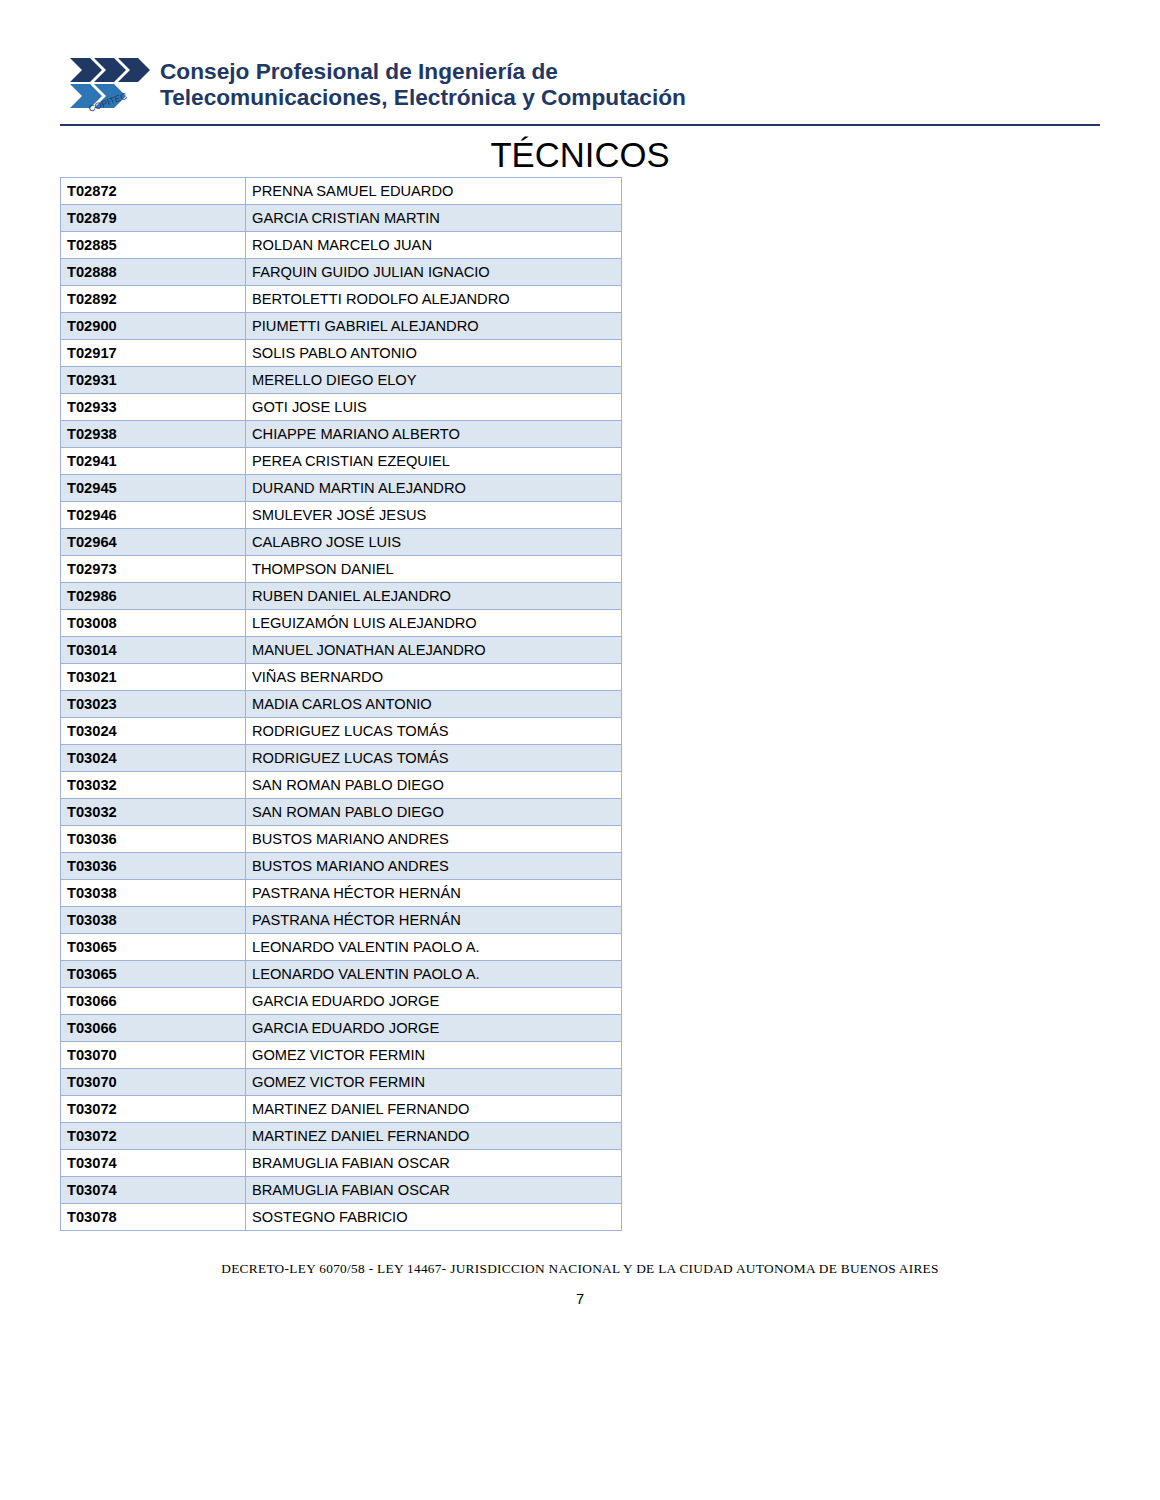COPITEC
Consejo Profesional de Ingeniería de
Telecomunicaciones, Electrónica y Computación
TÉCNICOS
| T02872 | PRENNA SAMUEL EDUARDO |
| T02879 | GARCIA CRISTIAN MARTIN |
| T02885 | ROLDAN MARCELO JUAN |
| T02888 | FARQUIN GUIDO JULIAN IGNACIO |
| T02892 | BERTOLETTI RODOLFO ALEJANDRO |
| T02900 | PIUMETTI GABRIEL ALEJANDRO |
| T02917 | SOLIS PABLO ANTONIO |
| T02931 | MERELLO DIEGO ELOY |
| T02933 | GOTI JOSE LUIS |
| T02938 | CHIAPPE MARIANO ALBERTO |
| T02941 | PEREA CRISTIAN EZEQUIEL |
| T02945 | DURAND MARTIN ALEJANDRO |
| T02946 | SMULEVER JOSÉ JESUS |
| T02964 | CALABRO JOSE LUIS |
| T02973 | THOMPSON DANIEL |
| T02986 | RUBEN DANIEL ALEJANDRO |
| T03008 | LEGUIZAMÓN LUIS ALEJANDRO |
| T03014 | MANUEL JONATHAN ALEJANDRO |
| T03021 | VIÑAS BERNARDO |
| T03023 | MADIA CARLOS ANTONIO |
| T03024 | RODRIGUEZ LUCAS TOMÁS |
| T03024 | RODRIGUEZ LUCAS TOMÁS |
| T03032 | SAN ROMAN PABLO DIEGO |
| T03032 | SAN ROMAN PABLO DIEGO |
| T03036 | BUSTOS MARIANO ANDRES |
| T03036 | BUSTOS MARIANO ANDRES |
| T03038 | PASTRANA HÉCTOR HERNÁN |
| T03038 | PASTRANA HÉCTOR HERNÁN |
| T03065 | LEONARDO VALENTIN PAOLO A. |
| T03065 | LEONARDO VALENTIN PAOLO A. |
| T03066 | GARCIA EDUARDO JORGE |
| T03066 | GARCIA EDUARDO JORGE |
| T03070 | GOMEZ VICTOR FERMIN |
| T03070 | GOMEZ VICTOR FERMIN |
| T03072 | MARTINEZ DANIEL FERNANDO |
| T03072 | MARTINEZ DANIEL FERNANDO |
| T03074 | BRAMUGLIA FABIAN OSCAR |
| T03074 | BRAMUGLIA FABIAN OSCAR |
| T03078 | SOSTEGNO FABRICIO |
DECRETO-LEY 6070/58 - LEY 14467- JURISDICCION NACIONAL Y DE LA CIUDAD AUTONOMA DE BUENOS AIRES
7